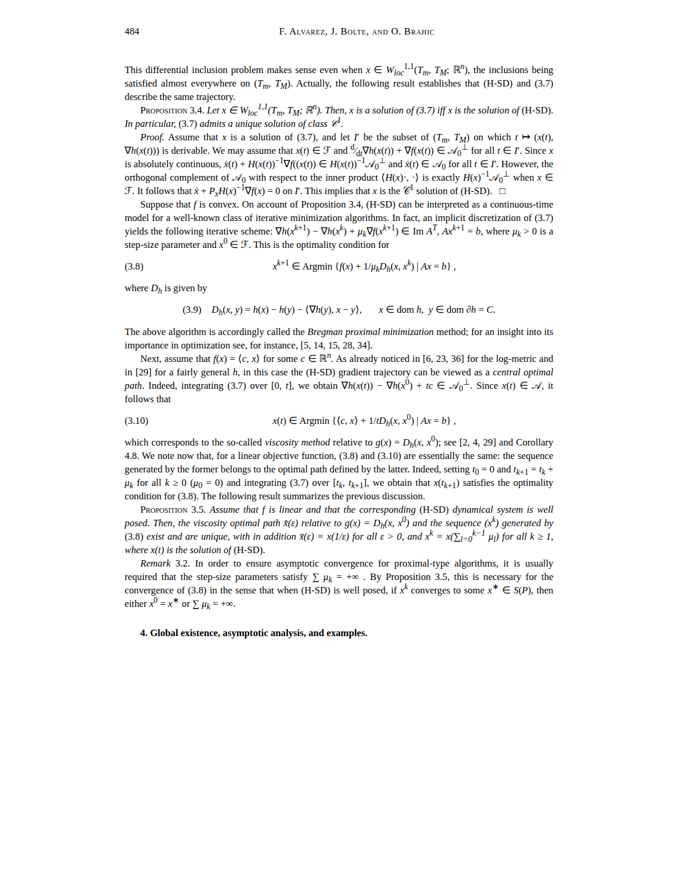484 F. Alvarez, J. Bolte, and O. Brahic
This differential inclusion problem makes sense even when x ∈ Wloc1,1(Tm, TM; ℝn), the inclusions being satisfied almost everywhere on (Tm, TM). Actually, the following result establishes that (H-SD) and (3.7) describe the same trajectory.
Proposition 3.4. Let x ∈ Wloc1,1(Tm, TM; ℝn). Then, x is a solution of (3.7) iff x is the solution of (H-SD). In particular, (3.7) admits a unique solution of class 𝒞1.
Proof. Assume that x is a solution of (3.7), and let I′ be the subset of (Tm, TM) on which t ↦ (x(t), ∇h(x(t))) is derivable. We may assume that x(t) ∈ ℱ and d⁄dt∇h(x(t)) + ∇f(x(t)) ∈ 𝒜0⊥ for all t ∈ I′. Since x is absolutely continuous, ẋ(t) + H(x(t))−1∇f((x(t)) ∈ H(x(t))−1𝒜0⊥ and ẋ(t) ∈ 𝒜0 for all t ∈ I′. However, the orthogonal complement of 𝒜0 with respect to the inner product ⟨H(x)·, ·⟩ is exactly H(x)−1𝒜0⊥ when x ∈ ℱ. It follows that ẋ + Px H(x)−1∇f(x) = 0 on I′. This implies that x is the 𝒞1 solution of (H-SD). □
Suppose that f is convex. On account of Proposition 3.4, (H-SD) can be interpreted as a continuous-time model for a well-known class of iterative minimization algorithms. In fact, an implicit discretization of (3.7) yields the following iterative scheme: ∇h(xk+1) − ∇h(xk) + μk∇f(xk+1) ∈ Im AT, Axk+1 = b, where μk > 0 is a step-size parameter and x0 ∈ ℱ. This is the optimality condition for
(3.8) xk+1 ∈ Argmin {f(x) + 1/μk Dh(x, xk) | Ax = b} ,
where Dh is given by
(3.9) Dh(x, y) = h(x) − h(y) − ⟨∇h(y), x − y⟩, x ∈ dom h, y ∈ dom ∂h = C.
The above algorithm is accordingly called the Bregman proximal minimization method; for an insight into its importance in optimization see, for instance, [5, 14, 15, 28, 34].
Next, assume that f(x) = ⟨c, x⟩ for some c ∈ ℝn. As already noticed in [6, 23, 36] for the log-metric and in [29] for a fairly general h, in this case the (H-SD) gradient trajectory can be viewed as a central optimal path. Indeed, integrating (3.7) over [0, t], we obtain ∇h(x(t)) − ∇h(x0) + tc ∈ 𝒜0⊥. Since x(t) ∈ 𝒜, it follows that
(3.10) x(t) ∈ Argmin {⟨c, x⟩ + 1/tDh(x, x0) | Ax = b} ,
which corresponds to the so-called viscosity method relative to g(x) = Dh(x, x0); see [2, 4, 29] and Corollary 4.8. We note now that, for a linear objective function, (3.8) and (3.10) are essentially the same: the sequence generated by the former belongs to the optimal path defined by the latter. Indeed, setting t0 = 0 and tk+1 = tk + μk for all k ≥ 0 (μ0 = 0) and integrating (3.7) over [tk, tk+1], we obtain that x(tk+1) satisfies the optimality condition for (3.8). The following result summarizes the previous discussion.
Proposition 3.5. Assume that f is linear and that the corresponding (H-SD) dynamical system is well posed. Then, the viscosity optimal path x̃(ε) relative to g(x) = Dh(x, x0) and the sequence (xk) generated by (3.8) exist and are unique, with in addition x̃(ε) = x(1/ε) for all ε > 0, and xk = x(∑l=0k−1 μl) for all k ≥ 1, where x(t) is the solution of (H-SD).
Remark 3.2. In order to ensure asymptotic convergence for proximal-type algorithms, it is usually required that the step-size parameters satisfy ∑ μk = +∞ . By Proposition 3.5, this is necessary for the convergence of (3.8) in the sense that when (H-SD) is well posed, if xk converges to some x∗ ∈ S(P), then either x0 = x∗ or ∑ μk = +∞.
4. Global existence, asymptotic analysis, and examples.